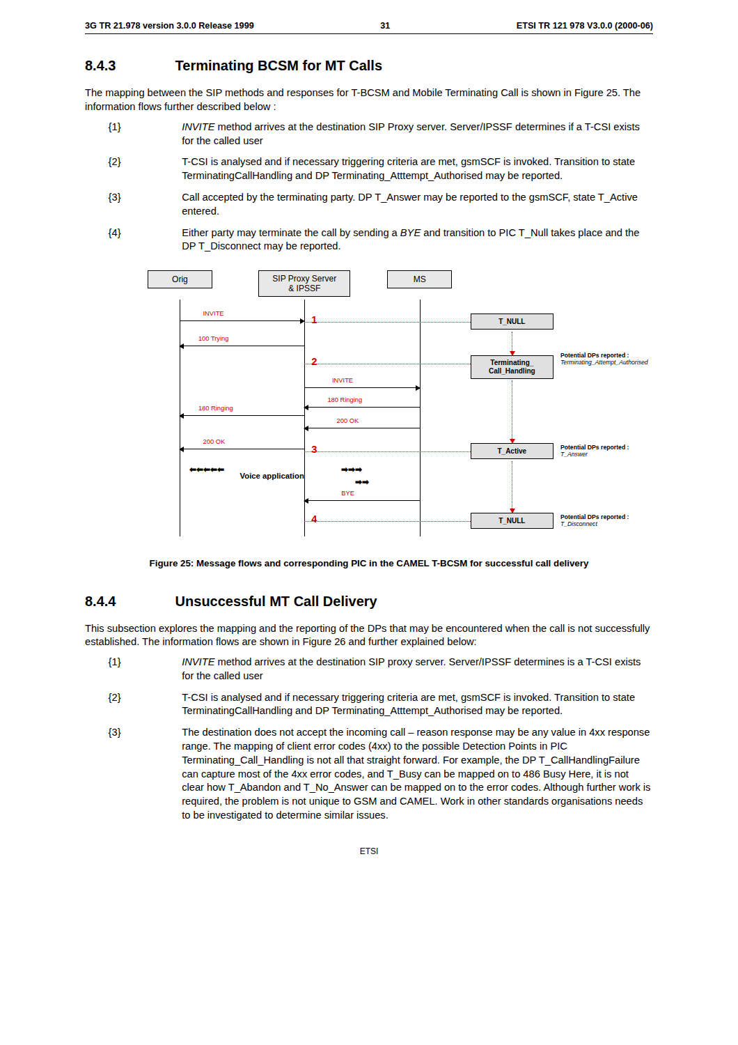3G TR 21.978 version 3.0.0 Release 1999 31 ETSI TR 121 978 V3.0.0 (2000-06)
8.4.3 Terminating BCSM for MT Calls
The mapping between the SIP methods and responses for T-BCSM and Mobile Terminating Call is shown in Figure 25. The information flows further described below :
{1}
INVITE method arrives at the destination SIP Proxy server. Server/IPSSF determines if a T-CSI exists for the called user
{2}
T-CSI is analysed and if necessary triggering criteria are met, gsmSCF is invoked. Transition to state TerminatingCallHandling and DP Terminating_Atttempt_Authorised may be reported.
{3}
Call accepted by the terminating party. DP T_Answer may be reported to the gsmSCF, state T_Active entered.
{4}
Either party may terminate the call by sending a BYE and transition to PIC T_Null takes place and the DP T_Disconnect may be reported.
Orig
SIP Proxy Server
& IPSSF
MS
T_NULL
Terminating_
Call_Handling
T_Active
T_NULL
1
2
3
4
INVITE
100 Trying
INVITE
180 Ringing
180 Ringing
200 OK
200 OK
Voice application
⬅⬅⬅⬅⬅
➡➡➡
➡➡
BYE
Potential DPs reported :
Terminating_Attempt_Authorised
Potential DPs reported :
T_Answer
Potential DPs reported :
T_Disconnect
Figure 25: Message flows and corresponding PIC in the CAMEL T-BCSM for successful call delivery
8.4.4 Unsuccessful MT Call Delivery
This subsection explores the mapping and the reporting of the DPs that may be encountered when the call is not successfully established. The information flows are shown in Figure 26 and further explained below:
{1}
INVITE method arrives at the destination SIP proxy server. Server/IPSSF determines is a T-CSI exists for the called user
{2}
T-CSI is analysed and if necessary triggering criteria are met, gsmSCF is invoked. Transition to state TerminatingCallHandling and DP Terminating_Atttempt_Authorised may be reported.
{3}
The destination does not accept the incoming call – reason response may be any value in 4xx response range. The mapping of client error codes (4xx) to the possible Detection Points in PIC Terminating_Call_Handling is not all that straight forward. For example, the DP T_CallHandlingFailure can capture most of the 4xx error codes, and T_Busy can be mapped on to 486 Busy Here, it is not clear how T_Abandon and T_No_Answer can be mapped on to the error codes. Although further work is required, the problem is not unique to GSM and CAMEL. Work in other standards organisations needs to be investigated to determine similar issues.
ETSI